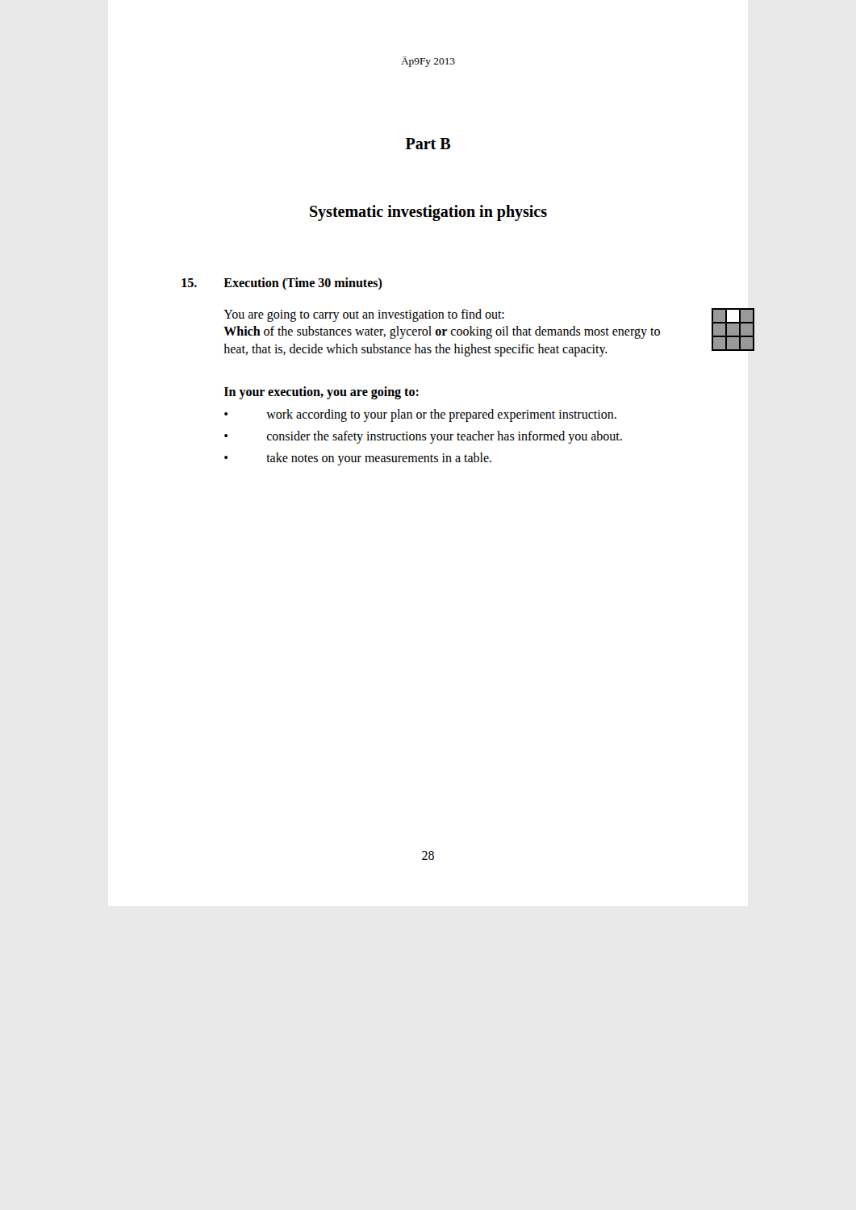Äp9Fy 2013
Part B
Systematic investigation in physics
15.
Execution (Time 30 minutes)
You are going to carry out an investigation to find out:
Which of the substances water, glycerol or cooking oil that demands most energy to heat, that is, decide which substance has the highest specific heat capacity.
In your execution, you are going to:
work according to your plan or the prepared experiment instruction.
consider the safety instructions your teacher has informed you about.
take notes on your measurements in a table.
28